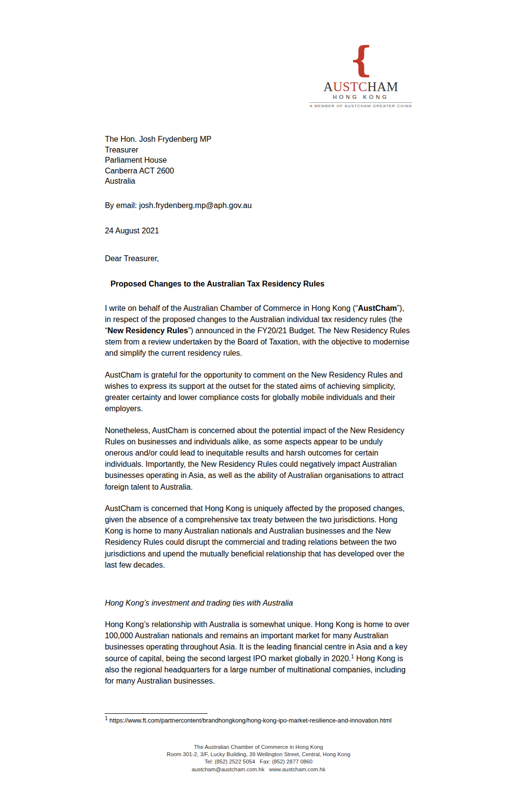❴
AUST CHAM
HONG KONG
A MEMBER OF AUSTCHAM GREATER CHINA
The Hon. Josh Frydenberg MP
Treasurer
Parliament House
Canberra ACT 2600
Australia
By email: josh.frydenberg.mp@aph.gov.au
24 August 2021
Dear Treasurer,
Proposed Changes to the Australian Tax Residency Rules
I write on behalf of the Australian Chamber of Commerce in Hong Kong (“AustCham”), in respect of the proposed changes to the Australian individual tax residency rules (the “New Residency Rules”) announced in the FY20/21 Budget. The New Residency Rules stem from a review undertaken by the Board of Taxation, with the objective to modernise and simplify the current residency rules.
AustCham is grateful for the opportunity to comment on the New Residency Rules and wishes to express its support at the outset for the stated aims of achieving simplicity, greater certainty and lower compliance costs for globally mobile individuals and their employers.
Nonetheless, AustCham is concerned about the potential impact of the New Residency Rules on businesses and individuals alike, as some aspects appear to be unduly onerous and/or could lead to inequitable results and harsh outcomes for certain individuals. Importantly, the New Residency Rules could negatively impact Australian businesses operating in Asia, as well as the ability of Australian organisations to attract foreign talent to Australia.
AustCham is concerned that Hong Kong is uniquely affected by the proposed changes, given the absence of a comprehensive tax treaty between the two jurisdictions. Hong Kong is home to many Australian nationals and Australian businesses and the New Residency Rules could disrupt the commercial and trading relations between the two jurisdictions and upend the mutually beneficial relationship that has developed over the last few decades.
Hong Kong’s investment and trading ties with Australia
Hong Kong’s relationship with Australia is somewhat unique. Hong Kong is home to over 100,000 Australian nationals and remains an important market for many Australian businesses operating throughout Asia. It is the leading financial centre in Asia and a key source of capital, being the second largest IPO market globally in 2020.1 Hong Kong is also the regional headquarters for a large number of multinational companies, including for many Australian businesses.
1 https://www.ft.com/partnercontent/brandhongkong/hong-kong-ipo-market-resilience-and-innovation.html
The Australian Chamber of Commerce in Hong Kong
Room 301-2, 3/F, Lucky Building, 39 Wellington Street, Central, Hong Kong
Tel: (852) 2522 5054 Fax: (852) 2877 0860
austcham@austcham.com.hk www.austcham.com.hk